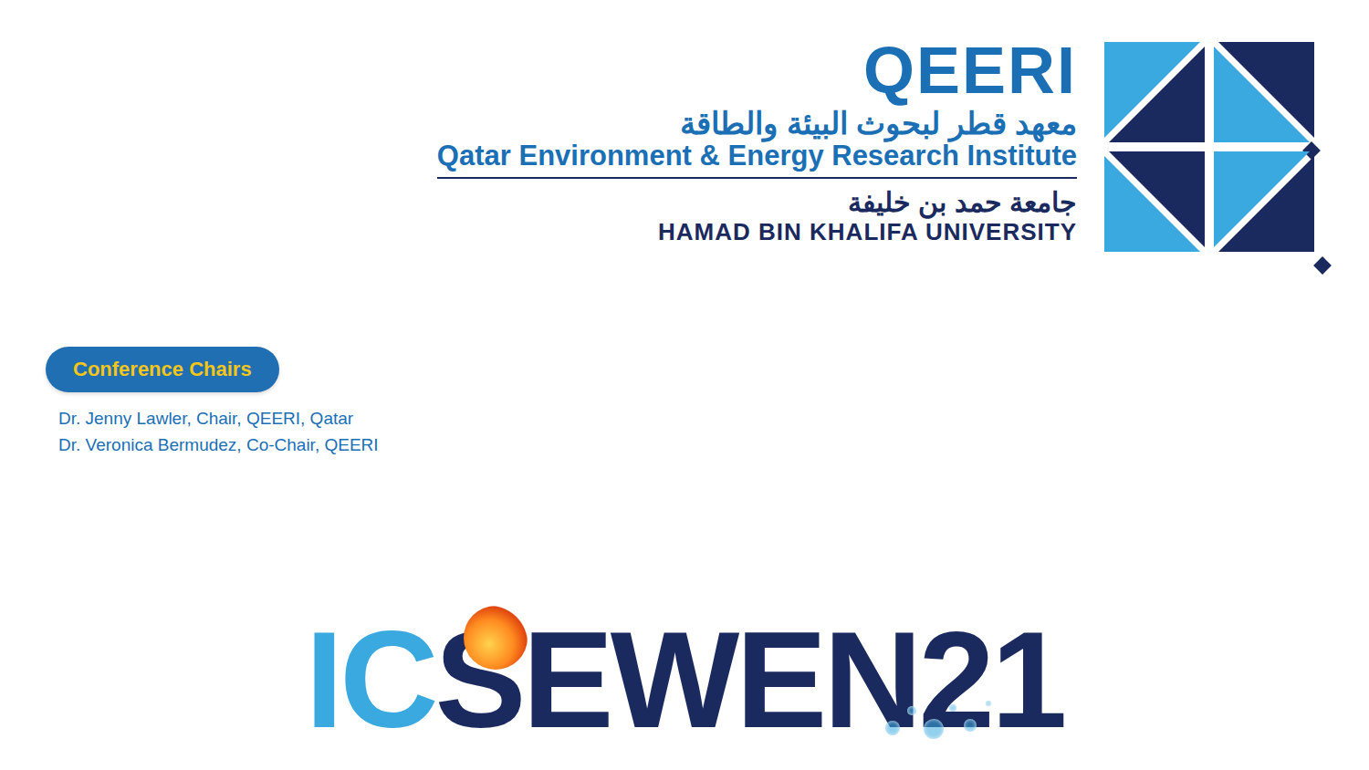QEERI
معهد قطر لبحوث البيئة والطاقة
Qatar Environment & Energy Research Institute
جامعة حمد بن خليفة
HAMAD BIN KHALIFA UNIVERSITY
Conference Chairs
Dr. Jenny Lawler, Chair, QEERI, Qatar
Dr. Veronica Bermudez, Co-Chair, QEERI
IC SE WEN 21